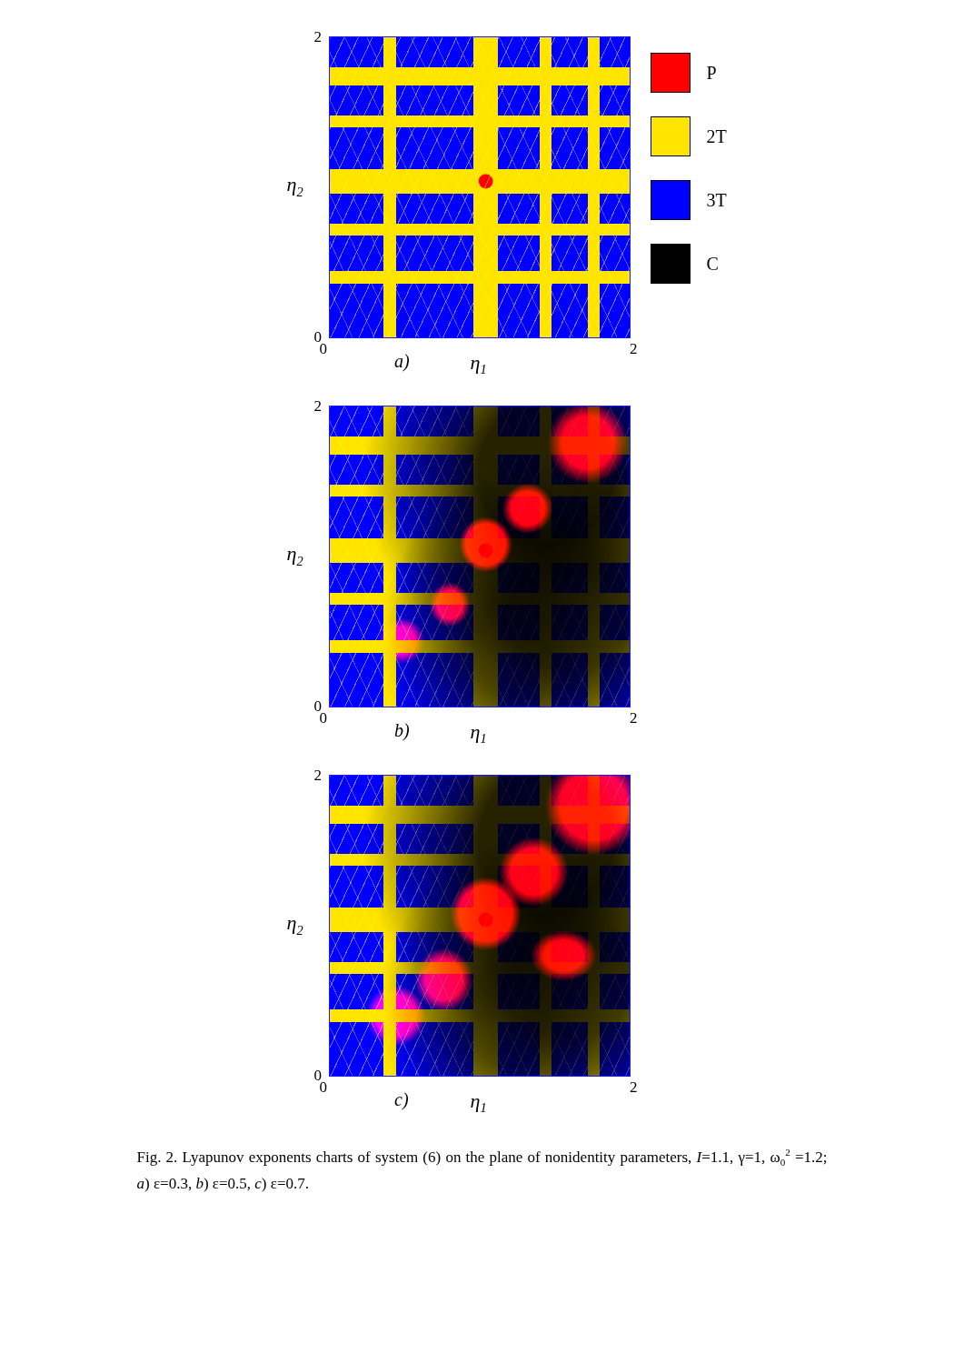η2
2 0
0 2 a) η1
P
2T
3T
C
η2
2 0
0 2 b) η1
η2
2 0
0 2 c) η1
Fig. 2. Lyapunov exponents charts of system (6) on the plane of nonidentity parameters, I=1.1, γ=1, ω02 =1.2; a) ε=0.3, b) ε=0.5, c) ε=0.7.